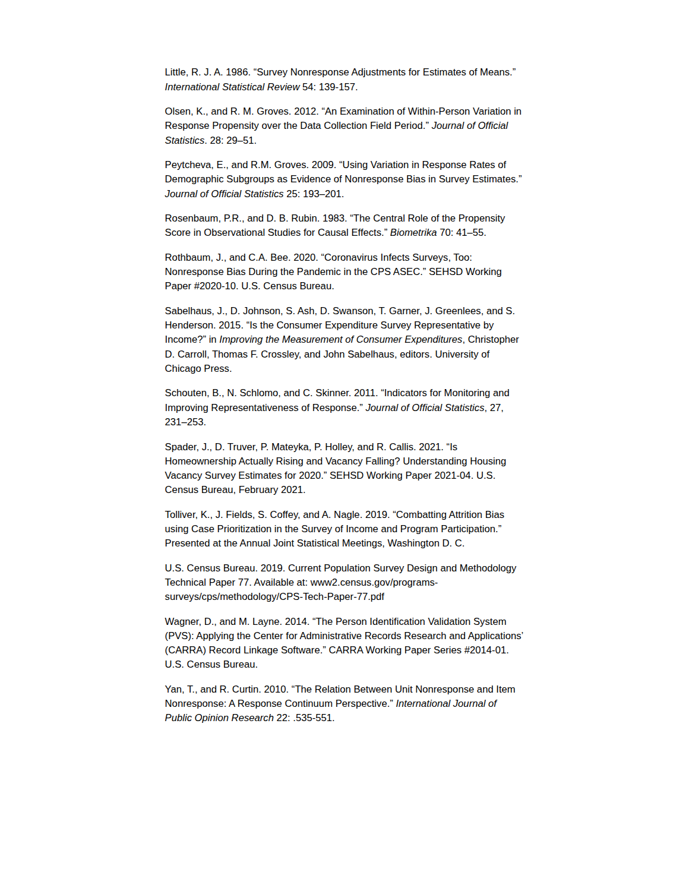Little, R. J. A. 1986. “Survey Nonresponse Adjustments for Estimates of Means.” International Statistical Review 54: 139-157.
Olsen, K., and R. M. Groves. 2012. “An Examination of Within-Person Variation in Response Propensity over the Data Collection Field Period.” Journal of Official Statistics. 28: 29–51.
Peytcheva, E., and R.M. Groves. 2009. “Using Variation in Response Rates of Demographic Subgroups as Evidence of Nonresponse Bias in Survey Estimates.” Journal of Official Statistics 25: 193–201.
Rosenbaum, P.R., and D. B. Rubin. 1983. “The Central Role of the Propensity Score in Observational Studies for Causal Effects.” Biometrika 70: 41–55.
Rothbaum, J., and C.A. Bee. 2020. “Coronavirus Infects Surveys, Too: Nonresponse Bias During the Pandemic in the CPS ASEC.” SEHSD Working Paper #2020-10. U.S. Census Bureau.
Sabelhaus, J., D. Johnson, S. Ash, D. Swanson, T. Garner, J. Greenlees, and S. Henderson. 2015. “Is the Consumer Expenditure Survey Representative by Income?” in Improving the Measurement of Consumer Expenditures, Christopher D. Carroll, Thomas F. Crossley, and John Sabelhaus, editors. University of Chicago Press.
Schouten, B., N. Schlomo, and C. Skinner. 2011. “Indicators for Monitoring and Improving Representativeness of Response.” Journal of Official Statistics, 27, 231–253.
Spader, J., D. Truver, P. Mateyka, P. Holley, and R. Callis. 2021. “Is Homeownership Actually Rising and Vacancy Falling? Understanding Housing Vacancy Survey Estimates for 2020.” SEHSD Working Paper 2021-04. U.S. Census Bureau, February 2021.
Tolliver, K., J. Fields, S. Coffey, and A. Nagle. 2019. “Combatting Attrition Bias using Case Prioritization in the Survey of Income and Program Participation.” Presented at the Annual Joint Statistical Meetings, Washington D. C.
U.S. Census Bureau. 2019. Current Population Survey Design and Methodology Technical Paper 77. Available at: www2.census.gov/programs-surveys/cps/methodology/CPS-Tech-Paper-77.pdf
Wagner, D., and M. Layne. 2014. “The Person Identification Validation System (PVS): Applying the Center for Administrative Records Research and Applications’ (CARRA) Record Linkage Software.” CARRA Working Paper Series #2014-01. U.S. Census Bureau.
Yan, T., and R. Curtin. 2010. “The Relation Between Unit Nonresponse and Item Nonresponse: A Response Continuum Perspective.” International Journal of Public Opinion Research 22: .535-551.